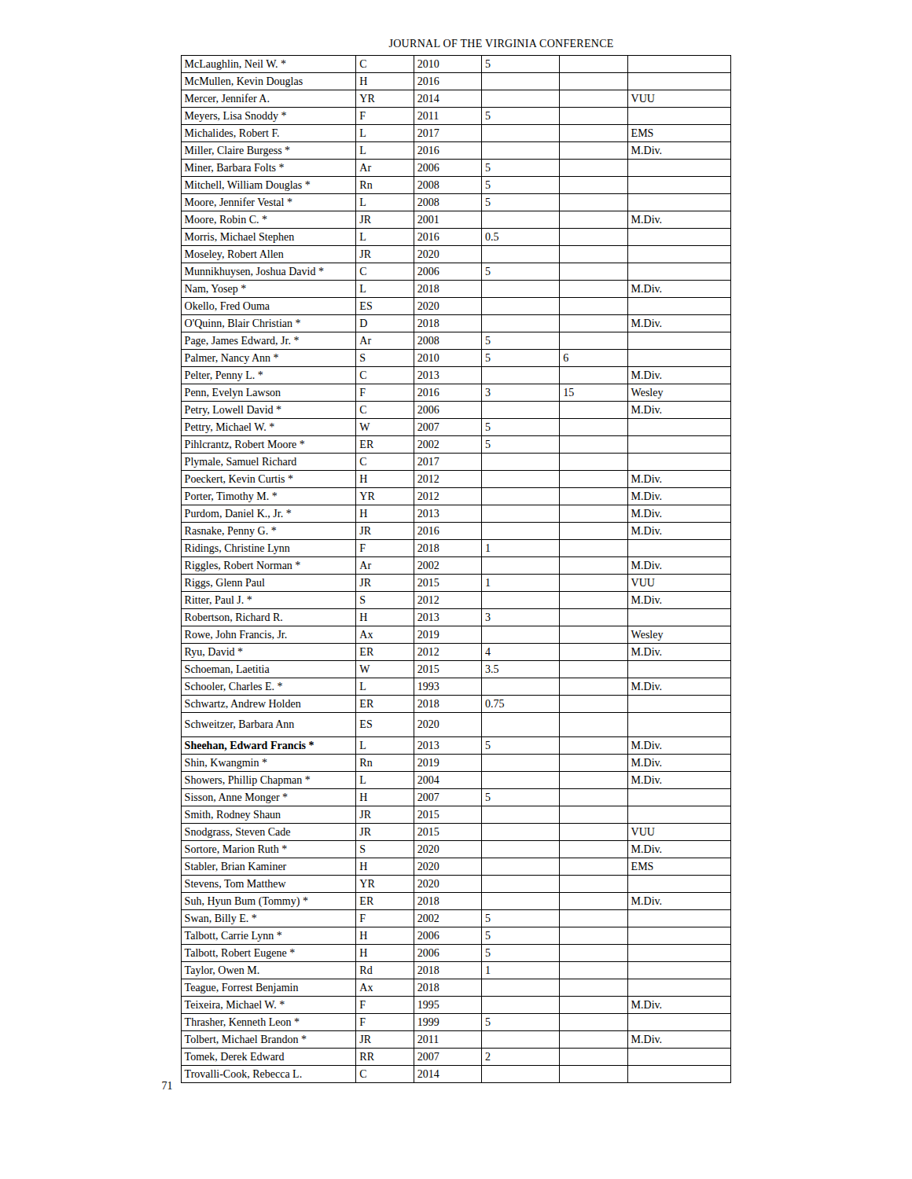JOURNAL OF THE VIRGINIA CONFERENCE
| McLaughlin, Neil W. * | C | 2010 | 5 | | |
| McMullen, Kevin Douglas | H | 2016 | | | |
| Mercer, Jennifer A. | YR | 2014 | | | VUU |
| Meyers, Lisa Snoddy * | F | 2011 | 5 | | |
| Michalides, Robert F. | L | 2017 | | | EMS |
| Miller, Claire Burgess * | L | 2016 | | | M.Div. |
| Miner, Barbara Folts * | Ar | 2006 | 5 | | |
| Mitchell, William Douglas * | Rn | 2008 | 5 | | |
| Moore, Jennifer Vestal * | L | 2008 | 5 | | |
| Moore, Robin C. * | JR | 2001 | | | M.Div. |
| Morris, Michael Stephen | L | 2016 | 0.5 | | |
| Moseley, Robert Allen | JR | 2020 | | | |
| Munnikhuysen, Joshua David * | C | 2006 | 5 | | |
| Nam, Yosep * | L | 2018 | | | M.Div. |
| Okello, Fred Ouma | ES | 2020 | | | |
| O'Quinn, Blair Christian * | D | 2018 | | | M.Div. |
| Page, James Edward, Jr. * | Ar | 2008 | 5 | | |
| Palmer, Nancy Ann * | S | 2010 | 5 | 6 | |
| Pelter, Penny L. * | C | 2013 | | | M.Div. |
| Penn, Evelyn Lawson | F | 2016 | 3 | 15 | Wesley |
| Petry, Lowell David * | C | 2006 | | | M.Div. |
| Pettry, Michael W. * | W | 2007 | 5 | | |
| Pihlcrantz, Robert Moore * | ER | 2002 | 5 | | |
| Plymale, Samuel Richard | C | 2017 | | | |
| Poeckert, Kevin Curtis * | H | 2012 | | | M.Div. |
| Porter, Timothy M. * | YR | 2012 | | | M.Div. |
| Purdom, Daniel K., Jr. * | H | 2013 | | | M.Div. |
| Rasnake, Penny G. * | JR | 2016 | | | M.Div. |
| Ridings, Christine Lynn | F | 2018 | 1 | | |
| Riggles, Robert Norman * | Ar | 2002 | | | M.Div. |
| Riggs, Glenn Paul | JR | 2015 | 1 | | VUU |
| Ritter, Paul J. * | S | 2012 | | | M.Div. |
| Robertson, Richard R. | H | 2013 | 3 | | |
| Rowe, John Francis, Jr. | Ax | 2019 | | | Wesley |
| Ryu, David * | ER | 2012 | 4 | | M.Div. |
| Schoeman, Laetitia | W | 2015 | 3.5 | | |
| Schooler, Charles E. * | L | 1993 | | | M.Div. |
| Schwartz, Andrew Holden | ER | 2018 | 0.75 | | |
| Schweitzer, Barbara Ann | ES | 2020 | | | |
| Sheehan, Edward Francis * | L | 2013 | 5 | | M.Div. |
| Shin, Kwangmin * | Rn | 2019 | | | M.Div. |
| Showers, Phillip Chapman * | L | 2004 | | | M.Div. |
| Sisson, Anne Monger * | H | 2007 | 5 | | |
| Smith, Rodney Shaun | JR | 2015 | | | |
| Snodgrass, Steven Cade | JR | 2015 | | | VUU |
| Sortore, Marion Ruth * | S | 2020 | | | M.Div. |
| Stabler, Brian Kaminer | H | 2020 | | | EMS |
| Stevens, Tom Matthew | YR | 2020 | | | |
| Suh, Hyun Bum (Tommy) * | ER | 2018 | | | M.Div. |
| Swan, Billy E. * | F | 2002 | 5 | | |
| Talbott, Carrie Lynn * | H | 2006 | 5 | | |
| Talbott, Robert Eugene * | H | 2006 | 5 | | |
| Taylor, Owen M. | Rd | 2018 | 1 | | |
| Teague, Forrest Benjamin | Ax | 2018 | | | |
| Teixeira, Michael W. * | F | 1995 | | | M.Div. |
| Thrasher, Kenneth Leon * | F | 1999 | 5 | | |
| Tolbert, Michael Brandon * | JR | 2011 | | | M.Div. |
| Tomek, Derek Edward | RR | 2007 | 2 | | |
| Trovalli-Cook, Rebecca L. | C | 2014 | | | |
71